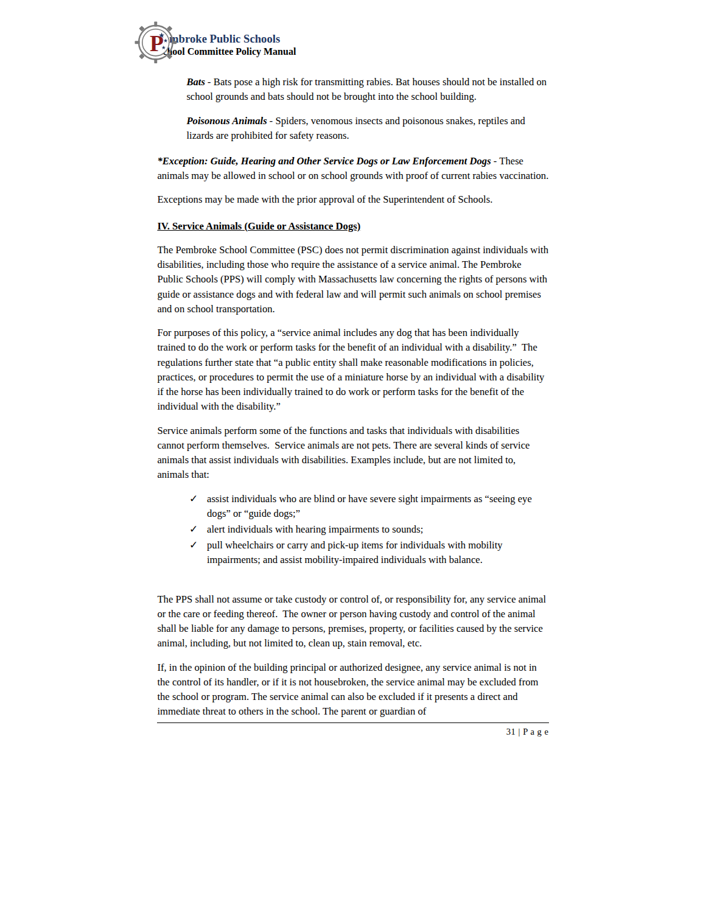P
Pembroke Public Schools
School Committee Policy Manual
Bats - Bats pose a high risk for transmitting rabies. Bat houses should not be installed on school grounds and bats should not be brought into the school building.
Poisonous Animals - Spiders, venomous insects and poisonous snakes, reptiles and lizards are prohibited for safety reasons.
*Exception: Guide, Hearing and Other Service Dogs or Law Enforcement Dogs - These animals may be allowed in school or on school grounds with proof of current rabies vaccination.
Exceptions may be made with the prior approval of the Superintendent of Schools.
IV. Service Animals (Guide or Assistance Dogs)
The Pembroke School Committee (PSC) does not permit discrimination against individuals with disabilities, including those who require the assistance of a service animal. The Pembroke Public Schools (PPS) will comply with Massachusetts law concerning the rights of persons with guide or assistance dogs and with federal law and will permit such animals on school premises and on school transportation.
For purposes of this policy, a “service animal includes any dog that has been individually trained to do the work or perform tasks for the benefit of an individual with a disability.” The regulations further state that “a public entity shall make reasonable modifications in policies, practices, or procedures to permit the use of a miniature horse by an individual with a disability if the horse has been individually trained to do work or perform tasks for the benefit of the individual with the disability.”
Service animals perform some of the functions and tasks that individuals with disabilities cannot perform themselves. Service animals are not pets. There are several kinds of service animals that assist individuals with disabilities. Examples include, but are not limited to, animals that:
assist individuals who are blind or have severe sight impairments as “seeing eye dogs” or “guide dogs;”
alert individuals with hearing impairments to sounds;
pull wheelchairs or carry and pick-up items for individuals with mobility impairments; and assist mobility-impaired individuals with balance.
The PPS shall not assume or take custody or control of, or responsibility for, any service animal or the care or feeding thereof. The owner or person having custody and control of the animal shall be liable for any damage to persons, premises, property, or facilities caused by the service animal, including, but not limited to, clean up, stain removal, etc.
If, in the opinion of the building principal or authorized designee, any service animal is not in the control of its handler, or if it is not housebroken, the service animal may be excluded from the school or program. The service animal can also be excluded if it presents a direct and immediate threat to others in the school. The parent or guardian of
31 | P a g e